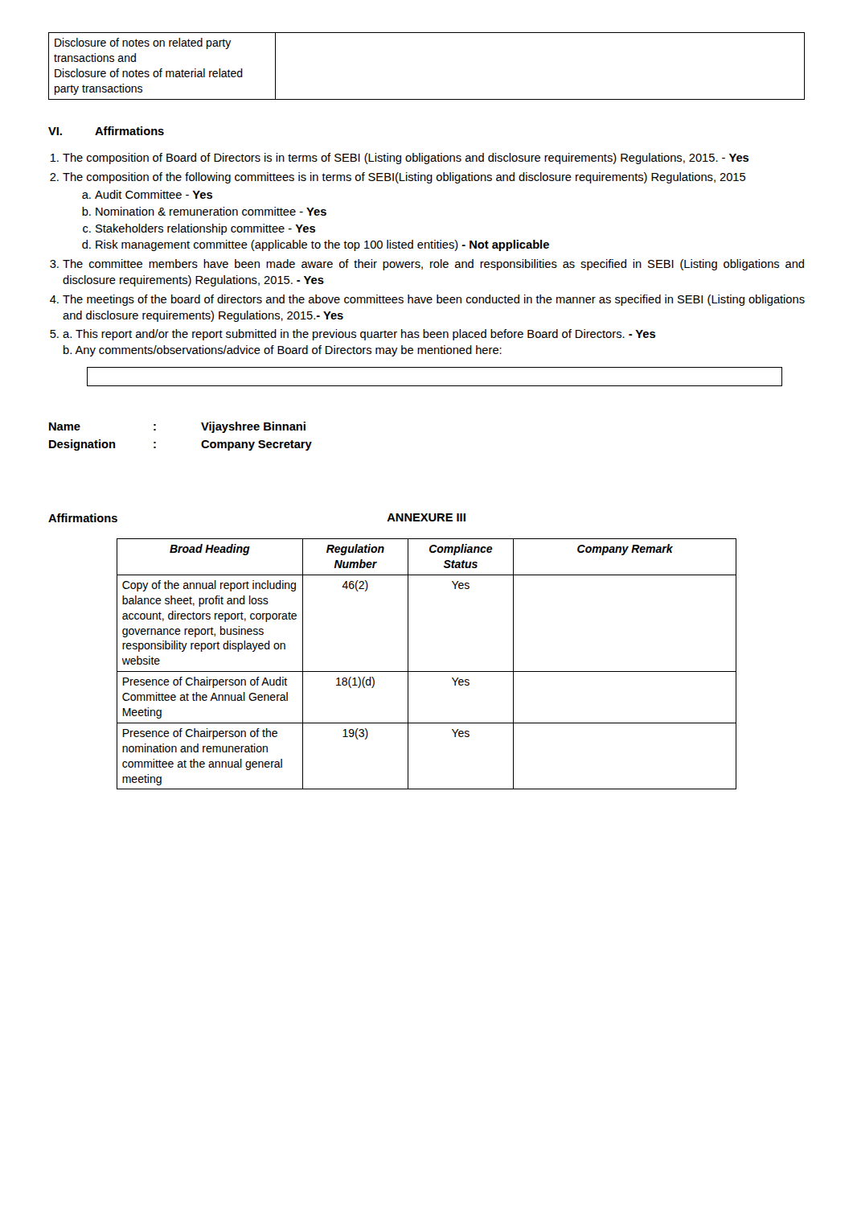| Disclosure of notes on related party transactions and Disclosure of notes of material related party transactions | |
VI. Affirmations
The composition of Board of Directors is in terms of SEBI (Listing obligations and disclosure requirements) Regulations, 2015. - Yes
The composition of the following committees is in terms of SEBI(Listing obligations and disclosure requirements) Regulations, 2015
Audit Committee - Yes
Nomination & remuneration committee - Yes
Stakeholders relationship committee - Yes
Risk management committee (applicable to the top 100 listed entities) - Not applicable
The committee members have been made aware of their powers, role and responsibilities as specified in SEBI (Listing obligations and disclosure requirements) Regulations, 2015. - Yes
The meetings of the board of directors and the above committees have been conducted in the manner as specified in SEBI (Listing obligations and disclosure requirements) Regulations, 2015.- Yes
a. This report and/or the report submitted in the previous quarter has been placed before Board of Directors. - Yes
b. Any comments/observations/advice of Board of Directors may be mentioned here:
| Name | : | Vijayshree Binnani |
| Designation | : | Company Secretary |
ANNEXURE III
Affirmations
| Broad Heading | Regulation Number | Compliance Status | Company Remark |
| --- | --- | --- | --- |
| Copy of the annual report including balance sheet, profit and loss account, directors report, corporate governance report, business responsibility report displayed on website | 46(2) | Yes | |
| Presence of Chairperson of Audit Committee at the Annual General Meeting | 18(1)(d) | Yes | |
| Presence of Chairperson of the nomination and remuneration committee at the annual general meeting | 19(3) | Yes | |